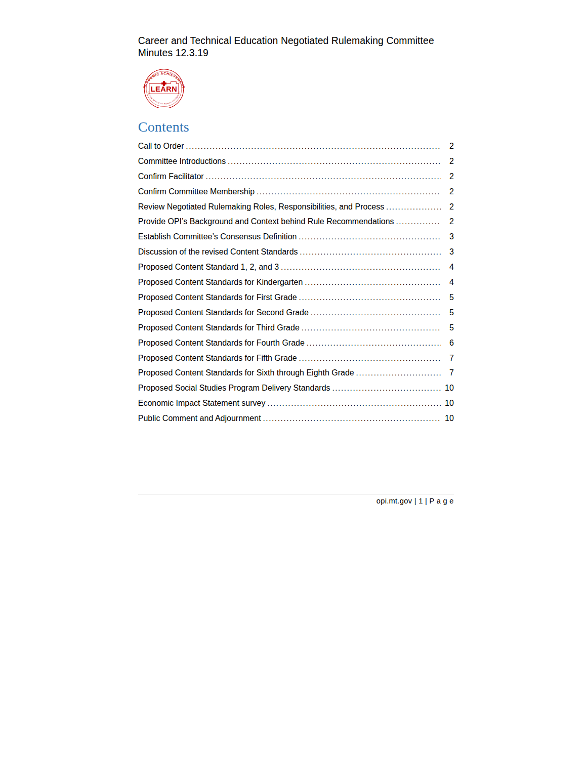Career and Technical Education Negotiated Rulemaking Committee Minutes 12.3.19
ACADEMIC ACHIEVEMENT MONTANA OFFICE OF PUBLIC INSTRUCTION LEARN
Contents
Call to Order .......................................................................................................................... 2
Committee Introductions .......................................................................................................... 2
Confirm Facilitator ............................................................................................................... 2
Confirm Committee Membership .............................................................................................. 2
Review Negotiated Rulemaking Roles, Responsibilities, and Process ....................................................... 2
Provide OPI’s Background and Context behind Rule Recommendations ................................................... 2
Establish Committee’s Consensus Definition .............................................................................. 3
Discussion of the revised Content Standards .............................................................................. 3
Proposed Content Standard 1, 2, and 3 ....................................................................................... 4
Proposed Content Standards for Kindergarten ........................................................................... 4
Proposed Content Standards for First Grade ............................................................................... 5
Proposed Content Standards for Second Grade ......................................................................... 5
Proposed Content Standards for Third Grade .............................................................................. 5
Proposed Content Standards for Fourth Grade .......................................................................... 6
Proposed Content Standards for Fifth Grade .............................................................................. 7
Proposed Content Standards for Sixth through Eighth Grade ..................................................... 7
Proposed Social Studies Program Delivery Standards .............................................................. 10
Economic Impact Statement survey ....................................................................................... 10
Public Comment and Adjournment ......................................................................................... 10
opi.mt.gov | 1 | P a g e